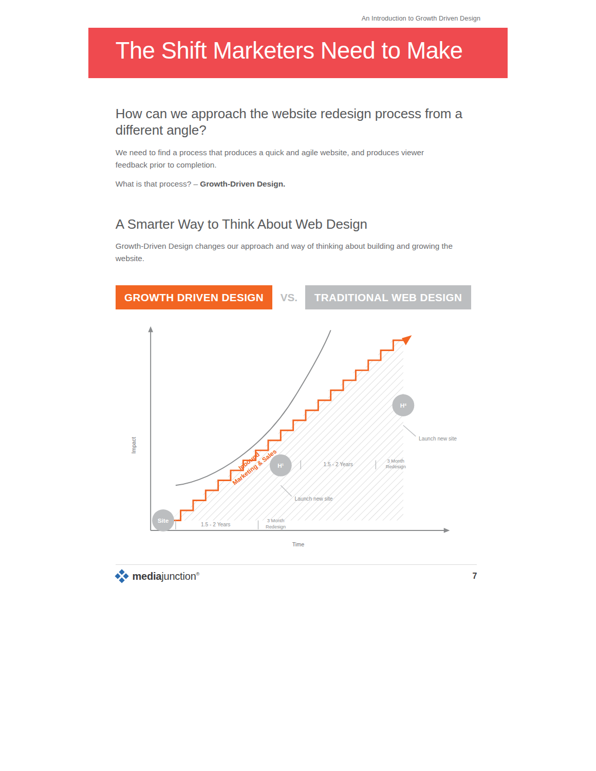An Introduction to Growth Driven Design
The Shift Marketers Need to Make
How can we approach the website redesign process from a
different angle?
We need to find a process that produces a quick and agile website, and produces viewer feedback prior to completion.
What is that process? – Growth-Driven Design.
A Smarter Way to Think About Web Design
Growth-Driven Design changes our approach and way of thinking about building and growing the website.
GROWTH DRIVEN DESIGN
VS.
TRADITIONAL WEB DESIGN
Impact Time Inbound Marketing & Sales Site H¹ H² 1.5 - 2 Years 3 Month Redesign Launch new site 1.5 - 2 Years 3 Month Redesign Launch new site
mediajunction®
7